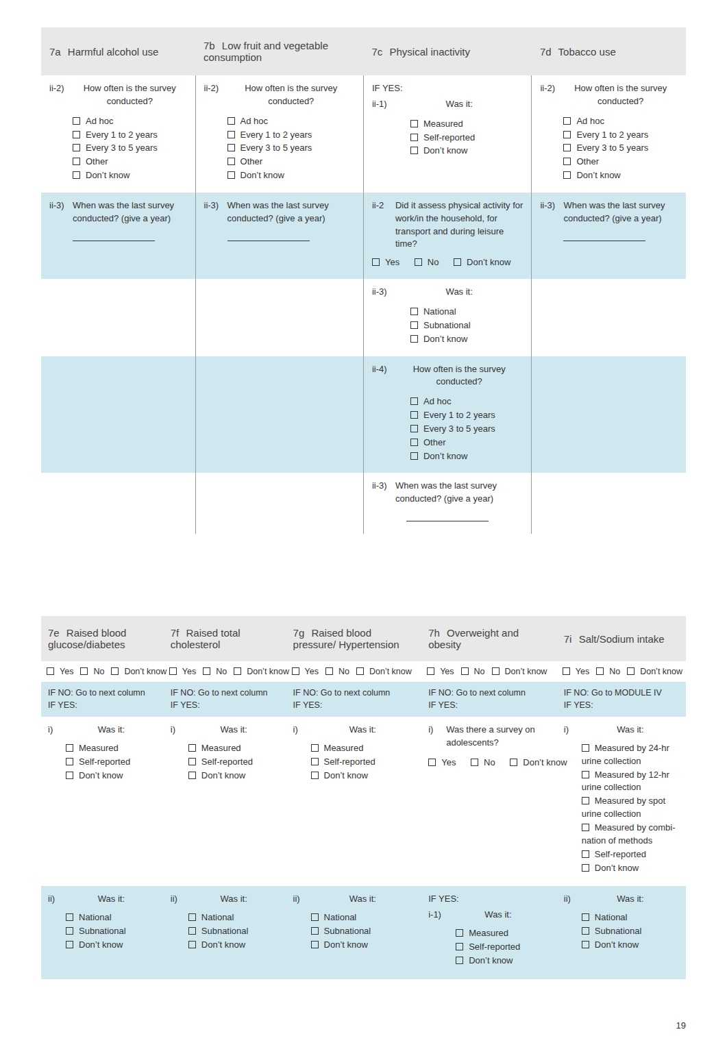| 7a Harmful alcohol use | 7b Low fruit and vege­table consumption | 7c Physical inactivity | 7d Tobacco use |
| ii-2) How often is the survey conducted? Ad hoc Every 1 to 2 years Every 3 to 5 years Other Don’t know | ii-2) How often is the survey conducted? Ad hoc Every 1 to 2 years Every 3 to 5 years Other Don’t know | IF YES: ii-1) Was it: Measured Self-reported Don’t know | ii-2) How often is the survey conducted? Ad hoc Every 1 to 2 years Every 3 to 5 years Other Don’t know |
| ii-3) When was the last survey conducted? (give a year) | ii-3) When was the last survey conducted? (give a year) | ii-2 Did it assess physical activity for work/in the household, for transport and during leisure time? Yes No Don’t know | ii-3) When was the last survey conducted? (give a year) |
| | | ii-3) Was it: National Subnational Don’t know | |
| | | ii-4) How often is the survey conducted? Ad hoc Every 1 to 2 years Every 3 to 5 years Other Don’t know | |
| | | ii-3) When was the last survey conducted? (give a year) | |
| 7e Raised blood glucose/diabetes | 7f Raised total cholesterol | 7g Raised blood pressure/ Hypertension | 7h Overweight and obesity | 7i Salt/Sodium intake |
| Yes No Don’t know | Yes No Don’t know | Yes No Don’t know | Yes No Don’t know | Yes No Don’t know |
| IF NO: Go to next column IF YES: | IF NO: Go to next column IF YES: | IF NO: Go to next column IF YES: | IF NO: Go to next column IF YES: | IF NO: Go to MODULE IV IF YES: |
| i) Was it: Measured Self-reported Don’t know | i) Was it: Measured Self-reported Don’t know | i) Was it: Measured Self-reported Don’t know | i) Was there a survey on adolescents? Yes No Don’t know | i) Was it: Measured by 24-hr urine collection Measured by 12-hr urine collection Measured by spot urine collection Measured by combi­nation of methods Self-reported Don’t know |
| ii) Was it: National Subnational Don’t know | ii) Was it: National Subnational Don’t know | ii) Was it: National Subnational Don’t know | IF YES: i-1) Was it: Measured Self-reported Don’t know | ii) Was it: National Subnational Don’t know |
19